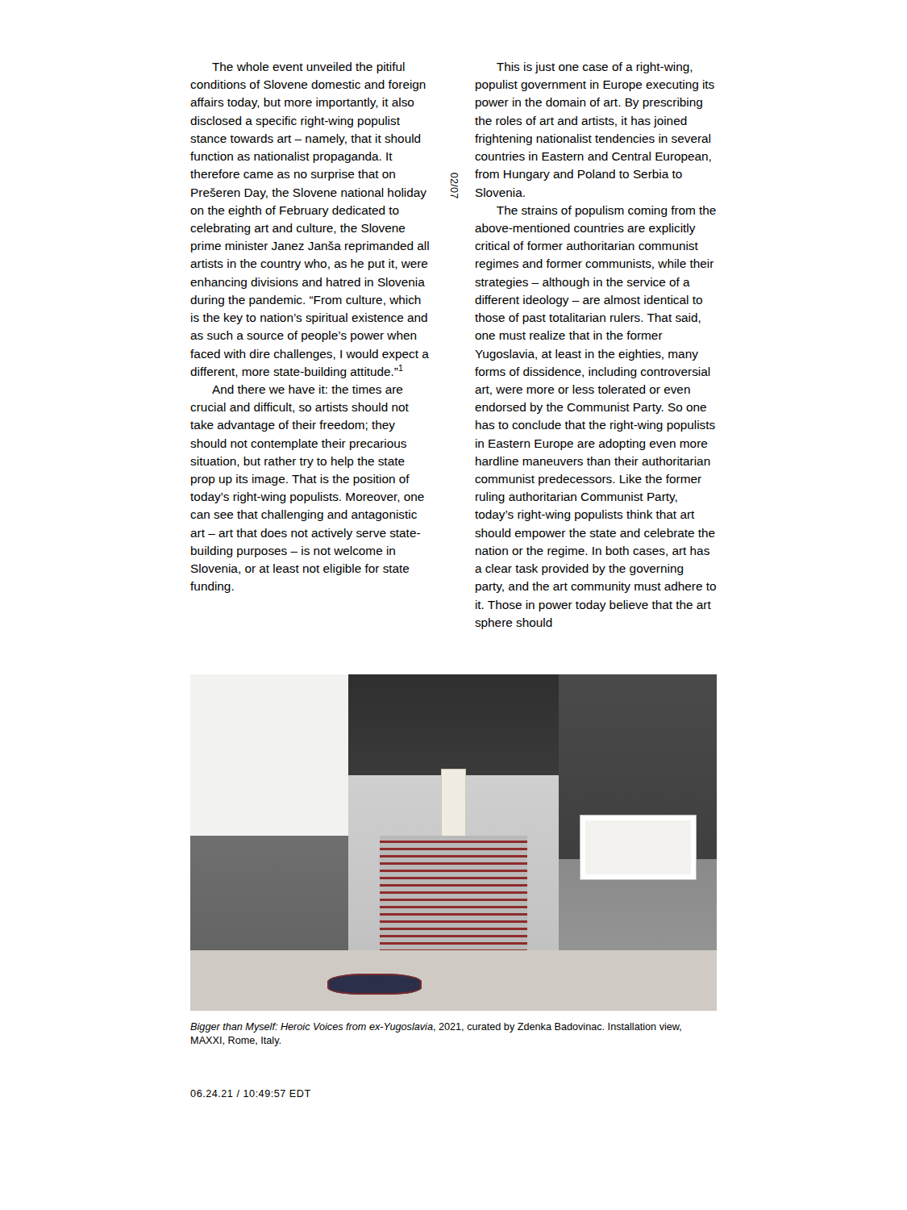02/07
The whole event unveiled the pitiful conditions of Slovene domestic and foreign affairs today, but more importantly, it also disclosed a specific right-wing populist stance towards art – namely, that it should function as nationalist propaganda. It therefore came as no surprise that on Prešeren Day, the Slovene national holiday on the eighth of February dedicated to celebrating art and culture, the Slovene prime minister Janez Janša reprimanded all artists in the country who, as he put it, were enhancing divisions and hatred in Slovenia during the pandemic. “From culture, which is the key to nation’s spiritual existence and as such a source of people’s power when faced with dire challenges, I would expect a different, more state-building attitude.”1
And there we have it: the times are crucial and difficult, so artists should not take advantage of their freedom; they should not contemplate their precarious situation, but rather try to help the state prop up its image. That is the position of today’s right-wing populists. Moreover, one can see that challenging and antagonistic art – art that does not actively serve state-building purposes – is not welcome in Slovenia, or at least not eligible for state funding.
This is just one case of a right-wing, populist government in Europe executing its power in the domain of art. By prescribing the roles of art and artists, it has joined frightening nationalist tendencies in several countries in Eastern and Central European, from Hungary and Poland to Serbia to Slovenia.
The strains of populism coming from the above-mentioned countries are explicitly critical of former authoritarian communist regimes and former communists, while their strategies – although in the service of a different ideology – are almost identical to those of past totalitarian rulers. That said, one must realize that in the former Yugoslavia, at least in the eighties, many forms of dissidence, including controversial art, were more or less tolerated or even endorsed by the Communist Party. So one has to conclude that the right-wing populists in Eastern Europe are adopting even more hardline maneuvers than their authoritarian communist predecessors. Like the former ruling authoritarian Communist Party, today’s right-wing populists think that art should empower the state and celebrate the nation or the regime. In both cases, art has a clear task provided by the governing party, and the art community must adhere to it. Those in power today believe that the art sphere should
Bigger than Myself: Heroic Voices from ex-Yugoslavia, 2021, curated by Zdenka Badovinac. Installation view, MAXXI, Rome, Italy.
06.24.21 / 10:49:57 EDT